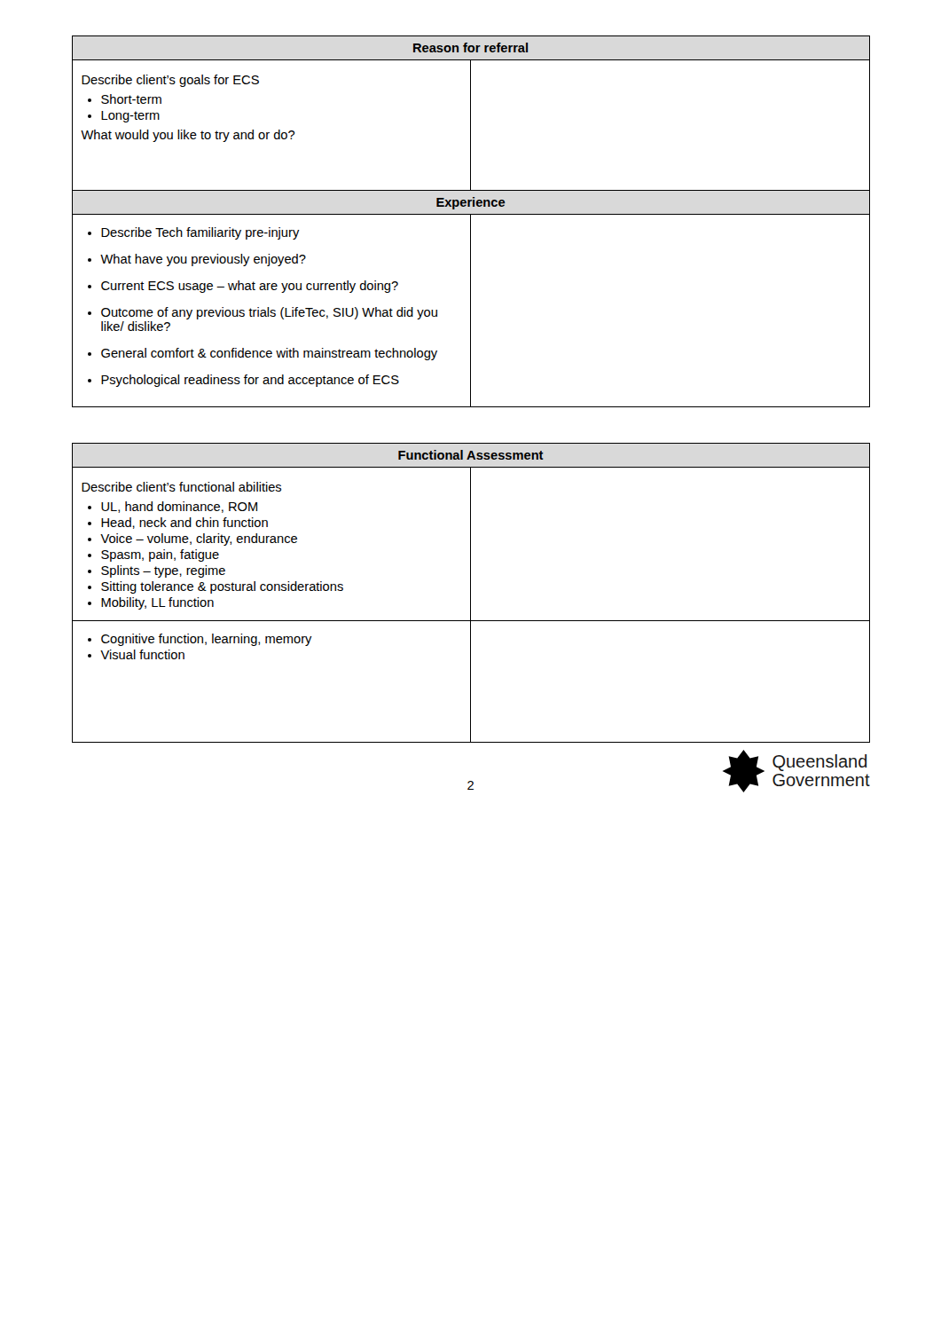| Reason for referral |
| --- |
| Describe client’s goals for ECS Short-term Long-term What would you like to try and or do? | |
| Experience |
| Describe Tech familiarity pre-injury What have you previously enjoyed? Current ECS usage – what are you currently doing? Outcome of any previous trials (LifeTec, SIU) What did you like/ dislike? General comfort & confidence with mainstream technology Psychological readiness for and acceptance of ECS | |
| Functional Assessment |
| --- |
| Describe client’s functional abilities UL, hand dominance, ROM Head, neck and chin function Voice – volume, clarity, endurance Spasm, pain, fatigue Splints – type, regime Sitting tolerance & postural considerations Mobility, LL function | |
| Cognitive function, learning, memory Visual function | |
2
Queensland Government